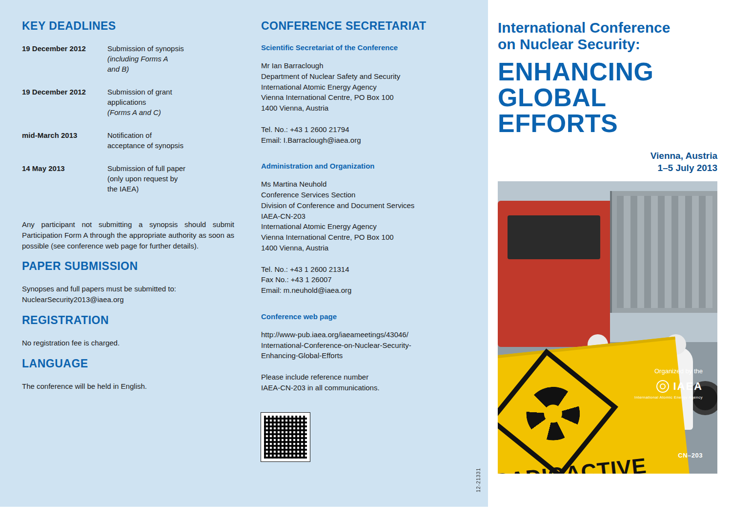Key Deadlines
| 19 December 2012 | Submission of synopsis (including Forms A and B) |
| 19 December 2012 | Submission of grant applications (Forms A and C) |
| mid-March 2013 | Notification of acceptance of synopsis |
| 14 May 2013 | Submission of full paper (only upon request by the IAEA) |
Any participant not submitting a synopsis should submit Participation Form A through the appropriate authority as soon as possible (see conference web page for further details).
Paper Submission
Synopses and full papers must be submitted to:
NuclearSecurity2013@iaea.org
Registration
No registration fee is charged.
Language
The conference will be held in English.
Conference Secretariat
Scientific Secretariat of the Conference
Mr Ian Barraclough
Department of Nuclear Safety and Security
International Atomic Energy Agency
Vienna International Centre, PO Box 100
1400 Vienna, Austria
Tel. No.: +43 1 2600 21794
Email: I.Barraclough@iaea.org
Administration and Organization
Ms Martina Neuhold
Conference Services Section
Division of Conference and Document Services
IAEA-CN-203
International Atomic Energy Agency
Vienna International Centre, PO Box 100
1400 Vienna, Austria
Tel. No.: +43 1 2600 21314
Fax No.: +43 1 26007
Email: m.neuhold@iaea.org
Conference web page
http://www-pub.iaea.org/iaeameetings/43046/
International-Conference-on-Nuclear-Security-
Enhancing-Global-Efforts
Please include reference number
IAEA-CN-203 in all communications.
12-21331
International Conference
on Nuclear Security:
Enhancing
Global
Efforts
Vienna, Austria
1–5 July 2013
RADIOACTIVE
Organized by the
IAEA
International Atomic Energy Agency
CN–203